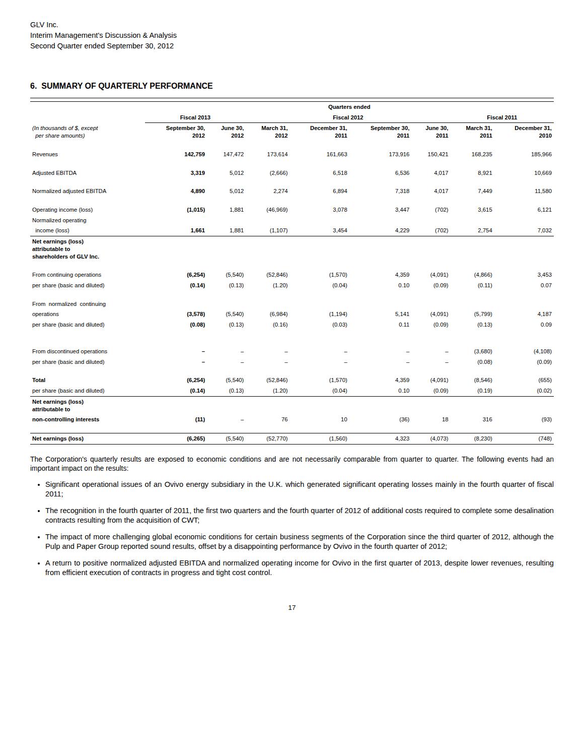GLV Inc.
Interim Management's Discussion & Analysis
Second Quarter ended September 30, 2012
6. SUMMARY OF QUARTERLY PERFORMANCE
| | Quarters ended |
| | Fiscal 2013 | Fiscal 2012 | Fiscal 2011 |
| (In thousands of $, except per share amounts) | September 30, 2012 | June 30, 2012 | March 31, 2012 | December 31, 2011 | September 30, 2011 | June 30, 2011 | March 31, 2011 | December 31, 2010 |
| Revenues | 142,759 | 147,472 | 173,614 | 161,663 | 173,916 | 150,421 | 168,235 | 185,966 |
| Adjusted EBITDA | 3,319 | 5,012 | (2,666) | 6,518 | 6,536 | 4,017 | 8,921 | 10,669 |
| Normalized adjusted EBITDA | 4,890 | 5,012 | 2,274 | 6,894 | 7,318 | 4,017 | 7,449 | 11,580 |
| Operating income (loss) | (1,015) | 1,881 | (46,969) | 3,078 | 3,447 | (702) | 3,615 | 6,121 |
| Normalized operating | | | | | | | | |
| income (loss) | 1,661 | 1,881 | (1,107) | 3,454 | 4,229 | (702) | 2,754 | 7,032 |
| Net earnings (loss) attributable to shareholders of GLV Inc. | | | | | | | | |
| From continuing operations | (6,254) | (5,540) | (52,846) | (1,570) | 4,359 | (4,091) | (4,866) | 3,453 |
| per share (basic and diluted) | (0.14) | (0.13) | (1.20) | (0.04) | 0.10 | (0.09) | (0.11) | 0.07 |
| From normalized continuing | | | | | | | | |
| operations | (3,578) | (5,540) | (6,984) | (1,194) | 5,141 | (4,091) | (5,799) | 4,187 |
| per share (basic and diluted) | (0.08) | (0.13) | (0.16) | (0.03) | 0.11 | (0.09) | (0.13) | 0.09 |
| From discontinued operations | – | – | – | – | – | – | (3,680) | (4,108) |
| per share (basic and diluted) | – | – | – | – | – | – | (0.08) | (0.09) |
| Total | (6,254) | (5,540) | (52,846) | (1,570) | 4,359 | (4,091) | (8,546) | (655) |
| per share (basic and diluted) | (0.14) | (0.13) | (1.20) | (0.04) | 0.10 | (0.09) | (0.19) | (0.02) |
| Net earnings (loss) attributable to | | | | | | | | |
| non-controlling interests | (11) | – | 76 | 10 | (36) | 18 | 316 | (93) |
| Net earnings (loss) | (6,265) | (5,540) | (52,770) | (1,560) | 4,323 | (4,073) | (8,230) | (748) |
The Corporation's quarterly results are exposed to economic conditions and are not necessarily comparable from quarter to quarter. The following events had an important impact on the results:
Significant operational issues of an Ovivo energy subsidiary in the U.K. which generated significant operating losses mainly in the fourth quarter of fiscal 2011;
The recognition in the fourth quarter of 2011, the first two quarters and the fourth quarter of 2012 of additional costs required to complete some desalination contracts resulting from the acquisition of CWT;
The impact of more challenging global economic conditions for certain business segments of the Corporation since the third quarter of 2012, although the Pulp and Paper Group reported sound results, offset by a disappointing performance by Ovivo in the fourth quarter of 2012;
A return to positive normalized adjusted EBITDA and normalized operating income for Ovivo in the first quarter of 2013, despite lower revenues, resulting from efficient execution of contracts in progress and tight cost control.
17